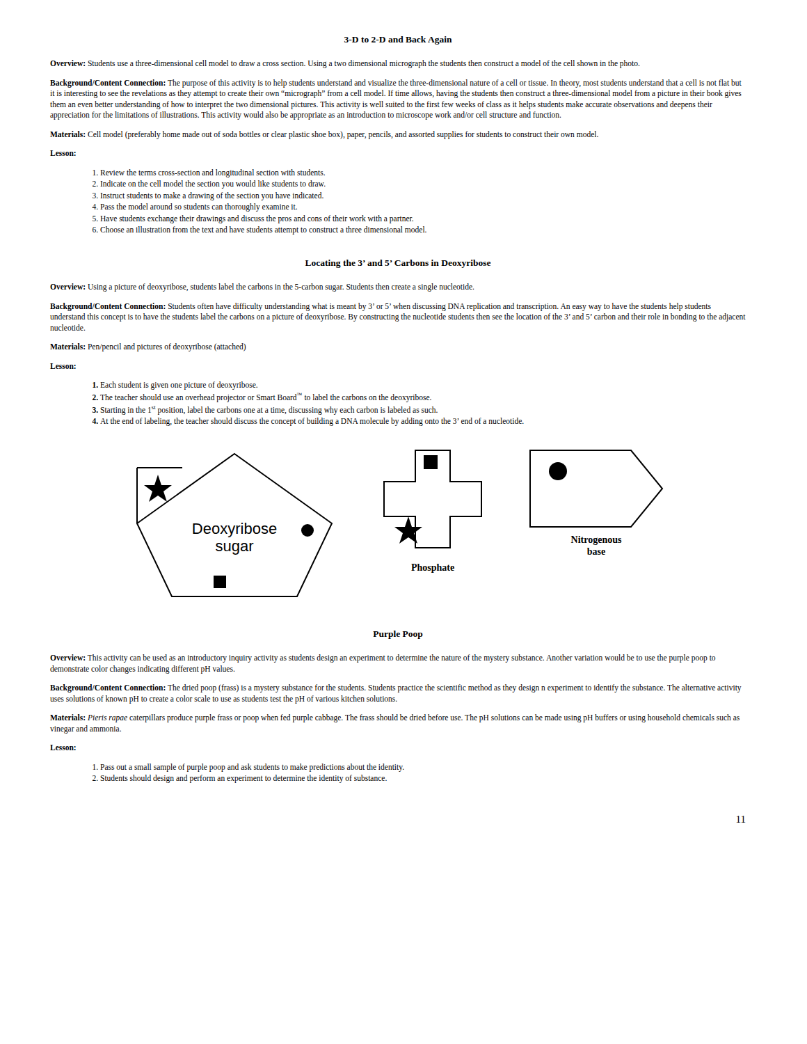3-D to 2-D and Back Again
Overview: Students use a three-dimensional cell model to draw a cross section. Using a two dimensional micrograph the students then construct a model of the cell shown in the photo.
Background/Content Connection: The purpose of this activity is to help students understand and visualize the three-dimensional nature of a cell or tissue. In theory, most students understand that a cell is not flat but it is interesting to see the revelations as they attempt to create their own “micrograph” from a cell model. If time allows, having the students then construct a three-dimensional model from a picture in their book gives them an even better understanding of how to interpret the two dimensional pictures. This activity is well suited to the first few weeks of class as it helps students make accurate observations and deepens their appreciation for the limitations of illustrations. This activity would also be appropriate as an introduction to microscope work and/or cell structure and function.
Materials: Cell model (preferably home made out of soda bottles or clear plastic shoe box), paper, pencils, and assorted supplies for students to construct their own model.
Lesson:
Review the terms cross-section and longitudinal section with students.
Indicate on the cell model the section you would like students to draw.
Instruct students to make a drawing of the section you have indicated.
Pass the model around so students can thoroughly examine it.
Have students exchange their drawings and discuss the pros and cons of their work with a partner.
Choose an illustration from the text and have students attempt to construct a three dimensional model.
Locating the 3’ and 5’ Carbons in Deoxyribose
Overview: Using a picture of deoxyribose, students label the carbons in the 5-carbon sugar. Students then create a single nucleotide.
Background/Content Connection: Students often have difficulty understanding what is meant by 3’ or 5’ when discussing DNA replication and transcription. An easy way to have the students help students understand this concept is to have the students label the carbons on a picture of deoxyribose. By constructing the nucleotide students then see the location of the 3’ and 5’ carbon and their role in bonding to the adjacent nucleotide.
Materials: Pen/pencil and pictures of deoxyribose (attached)
Lesson:
Each student is given one picture of deoxyribose.
The teacher should use an overhead projector or Smart Board™ to label the carbons on the deoxyribose.
Starting in the 1st position, label the carbons one at a time, discussing why each carbon is labeled as such.
At the end of labeling, the teacher should discuss the concept of building a DNA molecule by adding onto the 3’ end of a nucleotide.
Deoxyribose sugar
Phosphate
Nitrogenous
base
Purple Poop
Overview: This activity can be used as an introductory inquiry activity as students design an experiment to determine the nature of the mystery substance. Another variation would be to use the purple poop to demonstrate color changes indicating different pH values.
Background/Content Connection: The dried poop (frass) is a mystery substance for the students. Students practice the scientific method as they design n experiment to identify the substance. The alternative activity uses solutions of known pH to create a color scale to use as students test the pH of various kitchen solutions.
Materials: Pieris rapae caterpillars produce purple frass or poop when fed purple cabbage. The frass should be dried before use. The pH solutions can be made using pH buffers or using household chemicals such as vinegar and ammonia.
Lesson:
Pass out a small sample of purple poop and ask students to make predictions about the identity.
Students should design and perform an experiment to determine the identity of substance.
11